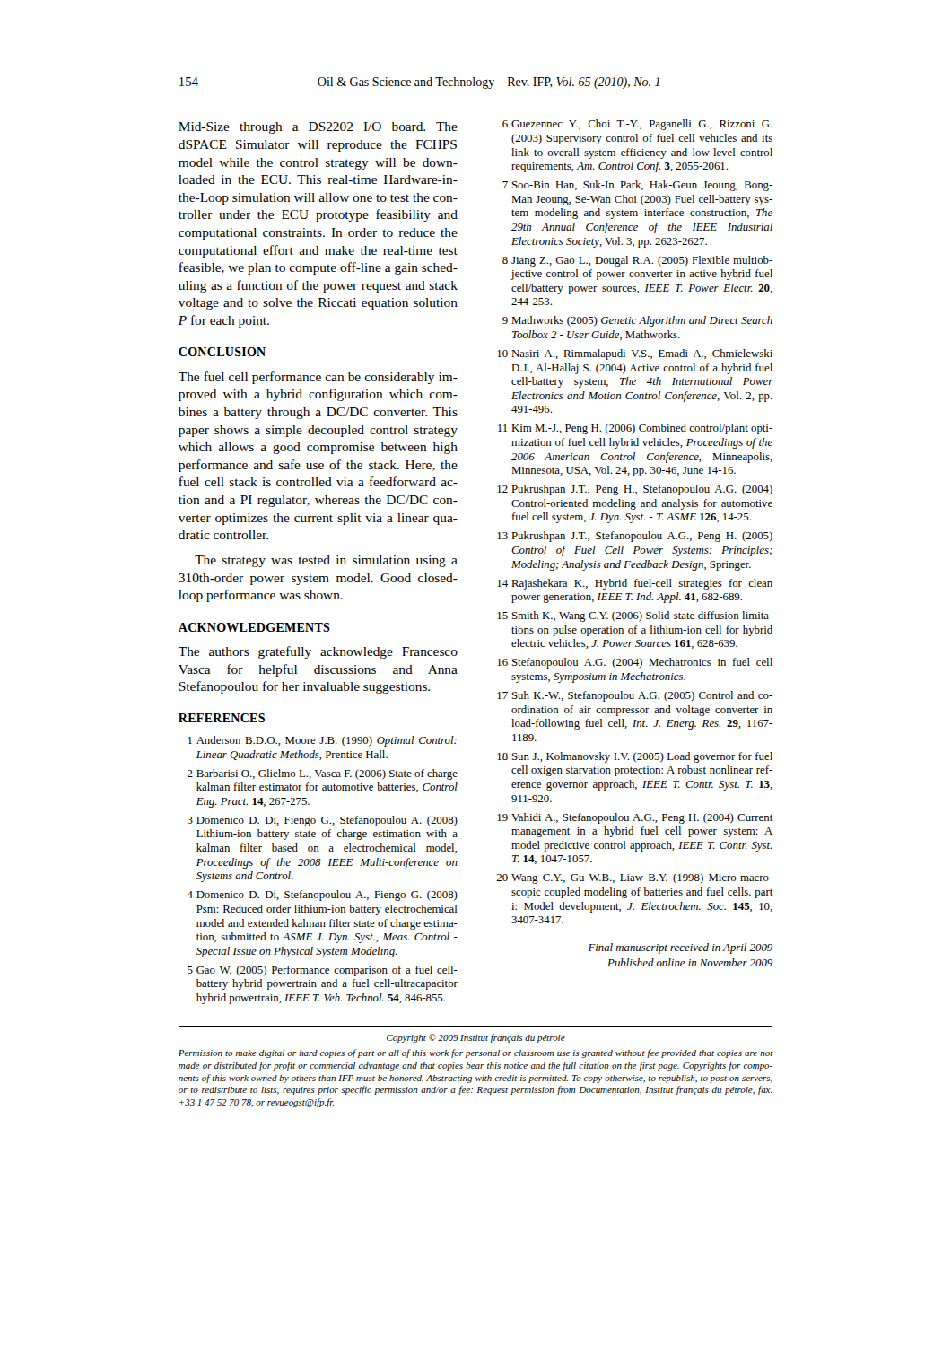154
Oil & Gas Science and Technology – Rev. IFP, Vol. 65 (2010), No. 1
Mid-Size through a DS2202 I/O board. The dSPACE Simulator will reproduce the FCHPS model while the control strategy will be downloaded in the ECU. This real-time Hardware-in-the-Loop simulation will allow one to test the controller under the ECU prototype feasibility and computational constraints. In order to reduce the computational effort and make the real-time test feasible, we plan to compute off-line a gain scheduling as a function of the power request and stack voltage and to solve the Riccati equation solution P for each point.
Conclusion
The fuel cell performance can be considerably improved with a hybrid configuration which combines a battery through a DC/DC converter. This paper shows a simple decoupled control strategy which allows a good compromise between high performance and safe use of the stack. Here, the fuel cell stack is controlled via a feedforward action and a PI regulator, whereas the DC/DC converter optimizes the current split via a linear quadratic controller.
The strategy was tested in simulation using a 310th-order power system model. Good closed-loop performance was shown.
Acknowledgements
The authors gratefully acknowledge Francesco Vasca for helpful discussions and Anna Stefanopoulou for her invaluable suggestions.
References
Anderson B.D.O., Moore J.B. (1990) Optimal Control: Linear Quadratic Methods, Prentice Hall.
Barbarisi O., Glielmo L., Vasca F. (2006) State of charge kalman filter estimator for automotive batteries, Control Eng. Pract. 14, 267-275.
Domenico D. Di, Fiengo G., Stefanopoulou A. (2008) Lithium-ion battery state of charge estimation with a kalman filter based on a electrochemical model, Proceedings of the 2008 IEEE Multi-conference on Systems and Control.
Domenico D. Di, Stefanopoulou A., Fiengo G. (2008) Psm: Reduced order lithium-ion battery electrochemical model and extended kalman filter state of charge estimation, submitted to ASME J. Dyn. Syst., Meas. Control - Special Issue on Physical System Modeling.
Gao W. (2005) Performance comparison of a fuel cell-battery hybrid powertrain and a fuel cell-ultracapacitor hybrid powertrain, IEEE T. Veh. Technol. 54, 846-855.
Guezennec Y., Choi T.-Y., Paganelli G., Rizzoni G. (2003) Supervisory control of fuel cell vehicles and its link to overall system efficiency and low-level control requirements, Am. Control Conf. 3, 2055-2061.
Soo-Bin Han, Suk-In Park, Hak-Geun Jeoung, Bong-Man Jeoung, Se-Wan Choi (2003) Fuel cell-battery system modeling and system interface construction, The 29th Annual Conference of the IEEE Industrial Electronics Society, Vol. 3, pp. 2623-2627.
Jiang Z., Gao L., Dougal R.A. (2005) Flexible multiobjective control of power converter in active hybrid fuel cell/battery power sources, IEEE T. Power Electr. 20, 244-253.
Mathworks (2005) Genetic Algorithm and Direct Search Toolbox 2 - User Guide, Mathworks.
Nasiri A., Rimmalapudi V.S., Emadi A., Chmielewski D.J., Al-Hallaj S. (2004) Active control of a hybrid fuel cell-battery system, The 4th International Power Electronics and Motion Control Conference, Vol. 2, pp. 491-496.
Kim M.-J., Peng H. (2006) Combined control/plant optimization of fuel cell hybrid vehicles, Proceedings of the 2006 American Control Conference, Minneapolis, Minnesota, USA, Vol. 24, pp. 30-46, June 14-16.
Pukrushpan J.T., Peng H., Stefanopoulou A.G. (2004) Control-oriented modeling and analysis for automotive fuel cell system, J. Dyn. Syst. - T. ASME 126, 14-25.
Pukrushpan J.T., Stefanopoulou A.G., Peng H. (2005) Control of Fuel Cell Power Systems: Principles; Modeling; Analysis and Feedback Design, Springer.
Rajashekara K., Hybrid fuel-cell strategies for clean power generation, IEEE T. Ind. Appl. 41, 682-689.
Smith K., Wang C.Y. (2006) Solid-state diffusion limitations on pulse operation of a lithium-ion cell for hybrid electric vehicles, J. Power Sources 161, 628-639.
Stefanopoulou A.G. (2004) Mechatronics in fuel cell systems, Symposium in Mechatronics.
Suh K.-W., Stefanopoulou A.G. (2005) Control and coordination of air compressor and voltage converter in load-following fuel cell, Int. J. Energ. Res. 29, 1167-1189.
Sun J., Kolmanovsky I.V. (2005) Load governor for fuel cell oxigen starvation protection: A robust nonlinear reference governor approach, IEEE T. Contr. Syst. T. 13, 911-920.
Vahidi A., Stefanopoulou A.G., Peng H. (2004) Current management in a hybrid fuel cell power system: A model predictive control approach, IEEE T. Contr. Syst. T. 14, 1047-1057.
Wang C.Y., Gu W.B., Liaw B.Y. (1998) Micro-macroscopic coupled modeling of batteries and fuel cells. part i: Model development, J. Electrochem. Soc. 145, 10, 3407-3417.
Final manuscript received in April 2009
Published online in November 2009
Copyright © 2009 Institut français du pétrole
Permission to make digital or hard copies of part or all of this work for personal or classroom use is granted without fee provided that copies are not made or distributed for profit or commercial advantage and that copies bear this notice and the full citation on the first page. Copyrights for components of this work owned by others than IFP must be honored. Abstracting with credit is permitted. To copy otherwise, to republish, to post on servers, or to redistribute to lists, requires prior specific permission and/or a fee: Request permission from Documentation, Institut français du pétrole, fax. +33 1 47 52 70 78, or revueogst@ifp.fr.